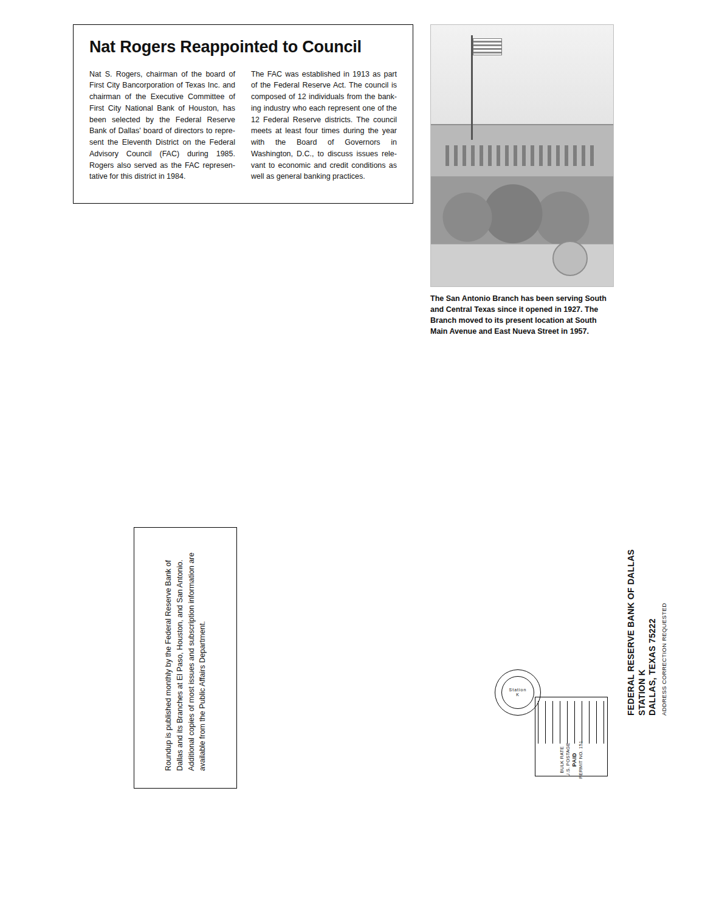Nat Rogers Reappointed to Council
Nat S. Rogers, chairman of the board of First City Bancorporation of Texas Inc. and chairman of the Executive Committee of First City National Bank of Houston, has been selected by the Federal Reserve Bank of Dallas' board of directors to represent the Eleventh District on the Federal Advisory Council (FAC) during 1985. Rogers also served as the FAC representative for this district in 1984.
The FAC was established in 1913 as part of the Federal Reserve Act. The council is composed of 12 individuals from the banking industry who each represent one of the 12 Federal Reserve districts. The council meets at least four times during the year with the Board of Governors in Washington, D.C., to discuss issues relevant to economic and credit conditions as well as general banking practices.
The San Antonio Branch has been serving South and Central Texas since it opened in 1927. The Branch moved to its present location at South Main Avenue and East Nueva Street in 1957.
Roundup is published monthly by the Federal Reserve Bank of Dallas and its Branches at El Paso, Houston, and San Antonio. Additional copies of most issues and subscription information are available from the Public Affairs Department.
FEDERAL RESERVE BANK OF DALLAS
STATION K
DALLAS, TEXAS 75222
ADDRESS CORRECTION REQUESTED
Station
K
BULK RATE
U.S. POSTAGE
PAID
PERMIT NO. 151